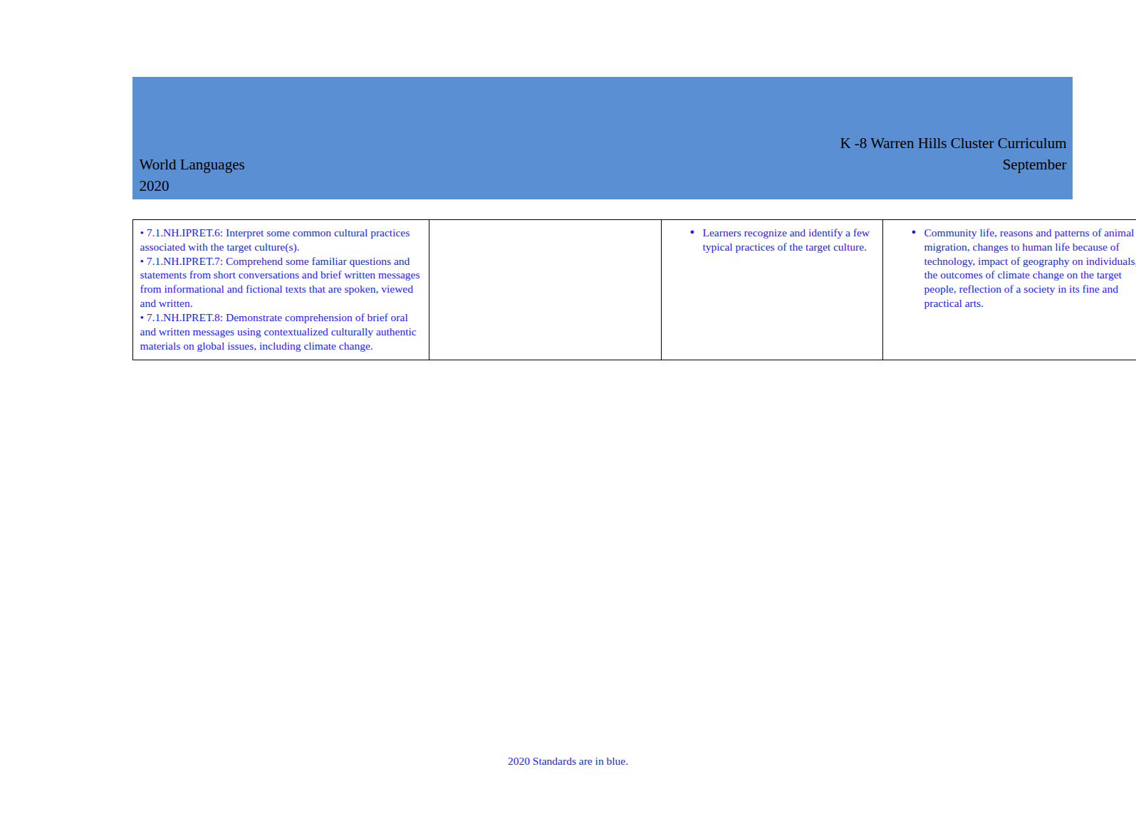World Languages
2020
K -8 Warren Hills Cluster Curriculum September
| • 7.1.NH.IPRET.6: Interpret some common cultural practices associated with the target culture(s). • 7.1.NH.IPRET.7: Comprehend some familiar questions and statements from short conversations and brief written messages from informational and fictional texts that are spoken, viewed and written. • 7.1.NH.IPRET.8: Demonstrate comprehension of brief oral and written messages using contextualized culturally authentic materials on global issues, including climate change. | | Learners recognize and identify a few typical practices of the target culture. | Community life, reasons and patterns of animal migration, changes to human life because of technology, impact of geography on individuals, the outcomes of climate change on the target people, reflection of a society in its fine and practical arts. |
2020 Standards are in blue.